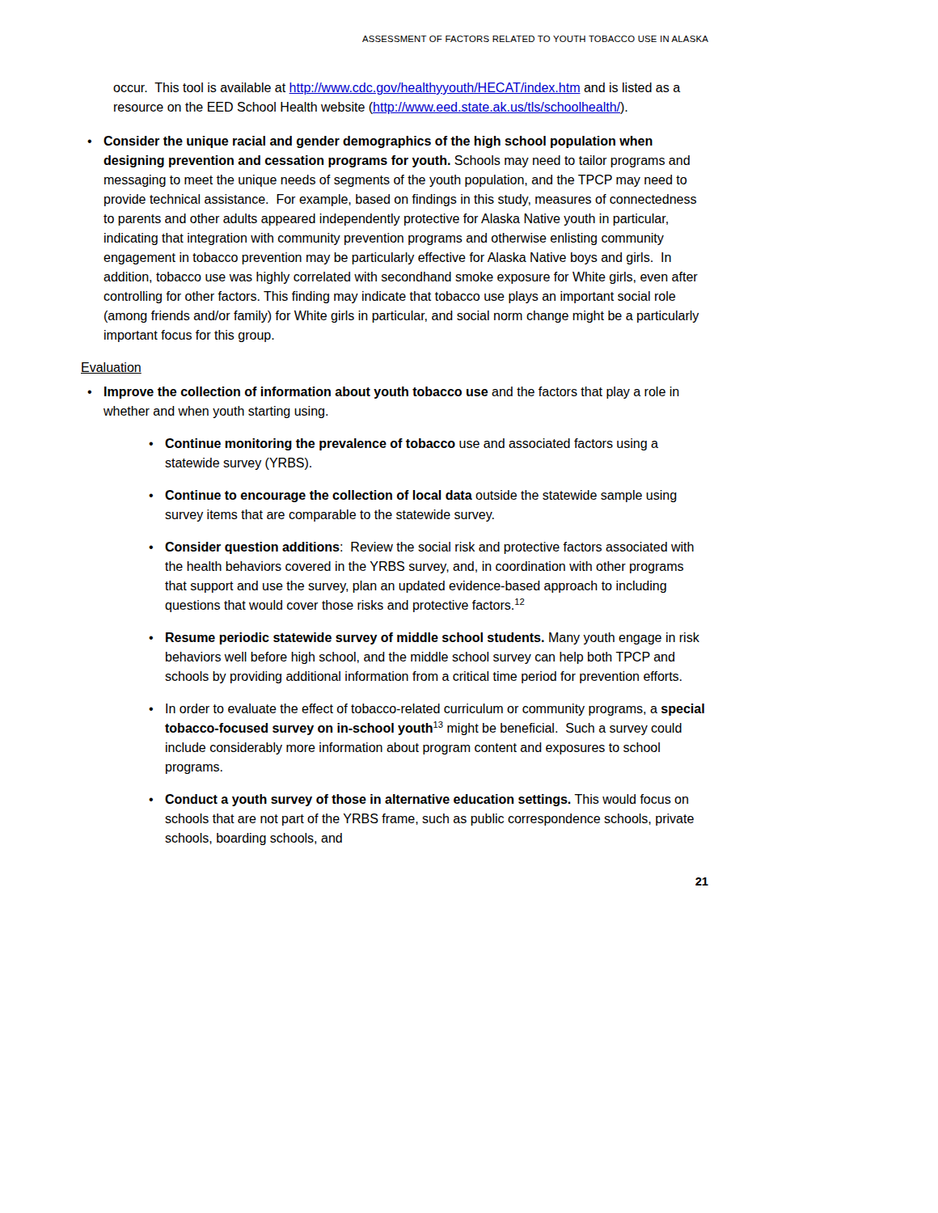ASSESSMENT OF FACTORS RELATED TO YOUTH TOBACCO USE IN ALASKA
occur. This tool is available at http://www.cdc.gov/healthyyouth/HECAT/index.htm and is listed as a resource on the EED School Health website (http://www.eed.state.ak.us/tls/schoolhealth/).
Consider the unique racial and gender demographics of the high school population when designing prevention and cessation programs for youth. Schools may need to tailor programs and messaging to meet the unique needs of segments of the youth population, and the TPCP may need to provide technical assistance. For example, based on findings in this study, measures of connectedness to parents and other adults appeared independently protective for Alaska Native youth in particular, indicating that integration with community prevention programs and otherwise enlisting community engagement in tobacco prevention may be particularly effective for Alaska Native boys and girls. In addition, tobacco use was highly correlated with secondhand smoke exposure for White girls, even after controlling for other factors. This finding may indicate that tobacco use plays an important social role (among friends and/or family) for White girls in particular, and social norm change might be a particularly important focus for this group.
Evaluation
Improve the collection of information about youth tobacco use and the factors that play a role in whether and when youth starting using.
Continue monitoring the prevalence of tobacco use and associated factors using a statewide survey (YRBS).
Continue to encourage the collection of local data outside the statewide sample using survey items that are comparable to the statewide survey.
Consider question additions: Review the social risk and protective factors associated with the health behaviors covered in the YRBS survey, and, in coordination with other programs that support and use the survey, plan an updated evidence-based approach to including questions that would cover those risks and protective factors.12
Resume periodic statewide survey of middle school students. Many youth engage in risk behaviors well before high school, and the middle school survey can help both TPCP and schools by providing additional information from a critical time period for prevention efforts.
In order to evaluate the effect of tobacco-related curriculum or community programs, a special tobacco-focused survey on in-school youth13 might be beneficial. Such a survey could include considerably more information about program content and exposures to school programs.
Conduct a youth survey of those in alternative education settings. This would focus on schools that are not part of the YRBS frame, such as public correspondence schools, private schools, boarding schools, and
21